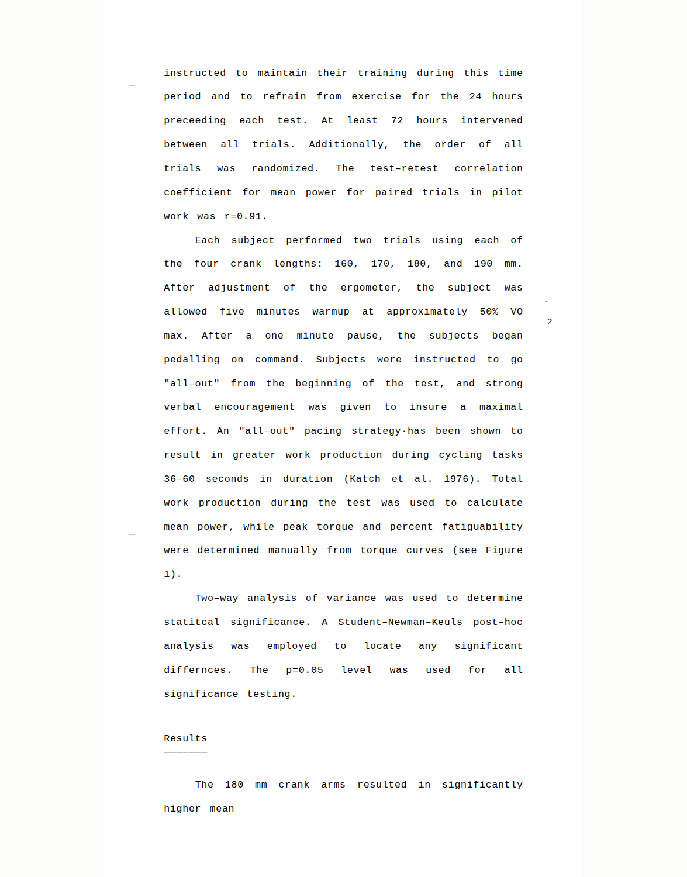— —
instructed to maintain their training during this time period and to refrain from exercise for the 24 hours preceeding each test. At least 72 hours intervened between all trials. Additionally, the order of all trials was randomized. The test–retest correlation coefficient for mean power for paired trials in pilot work was r=0.91.
Each subject performed two trials using each of the four crank lengths: 160, 170, 180, and 190 mm. After adjustment of the ergometer, the subject was allowed five minutes warmup at approximately 50% V·O2 max. After a one minute pause, the subjects began pedalling on command. Subjects were instructed to go "all–out" from the beginning of the test, and strong verbal encouragement was given to insure a maximal effort. An "all–out" pacing strategy·has been shown to result in greater work production during cycling tasks 36–60 seconds in duration (Katch et al. 1976). Total work production during the test was used to calculate mean power, while peak torque and percent fatiguability were determined manually from torque curves (see Figure 1).
Two–way analysis of variance was used to determine statitcal significance. A Student–Newman–Keuls post–hoc analysis was employed to locate any significant differnces. The p=0.05 level was used for all significance testing.
Results
———————
The 180 mm crank arms resulted in significantly higher mean